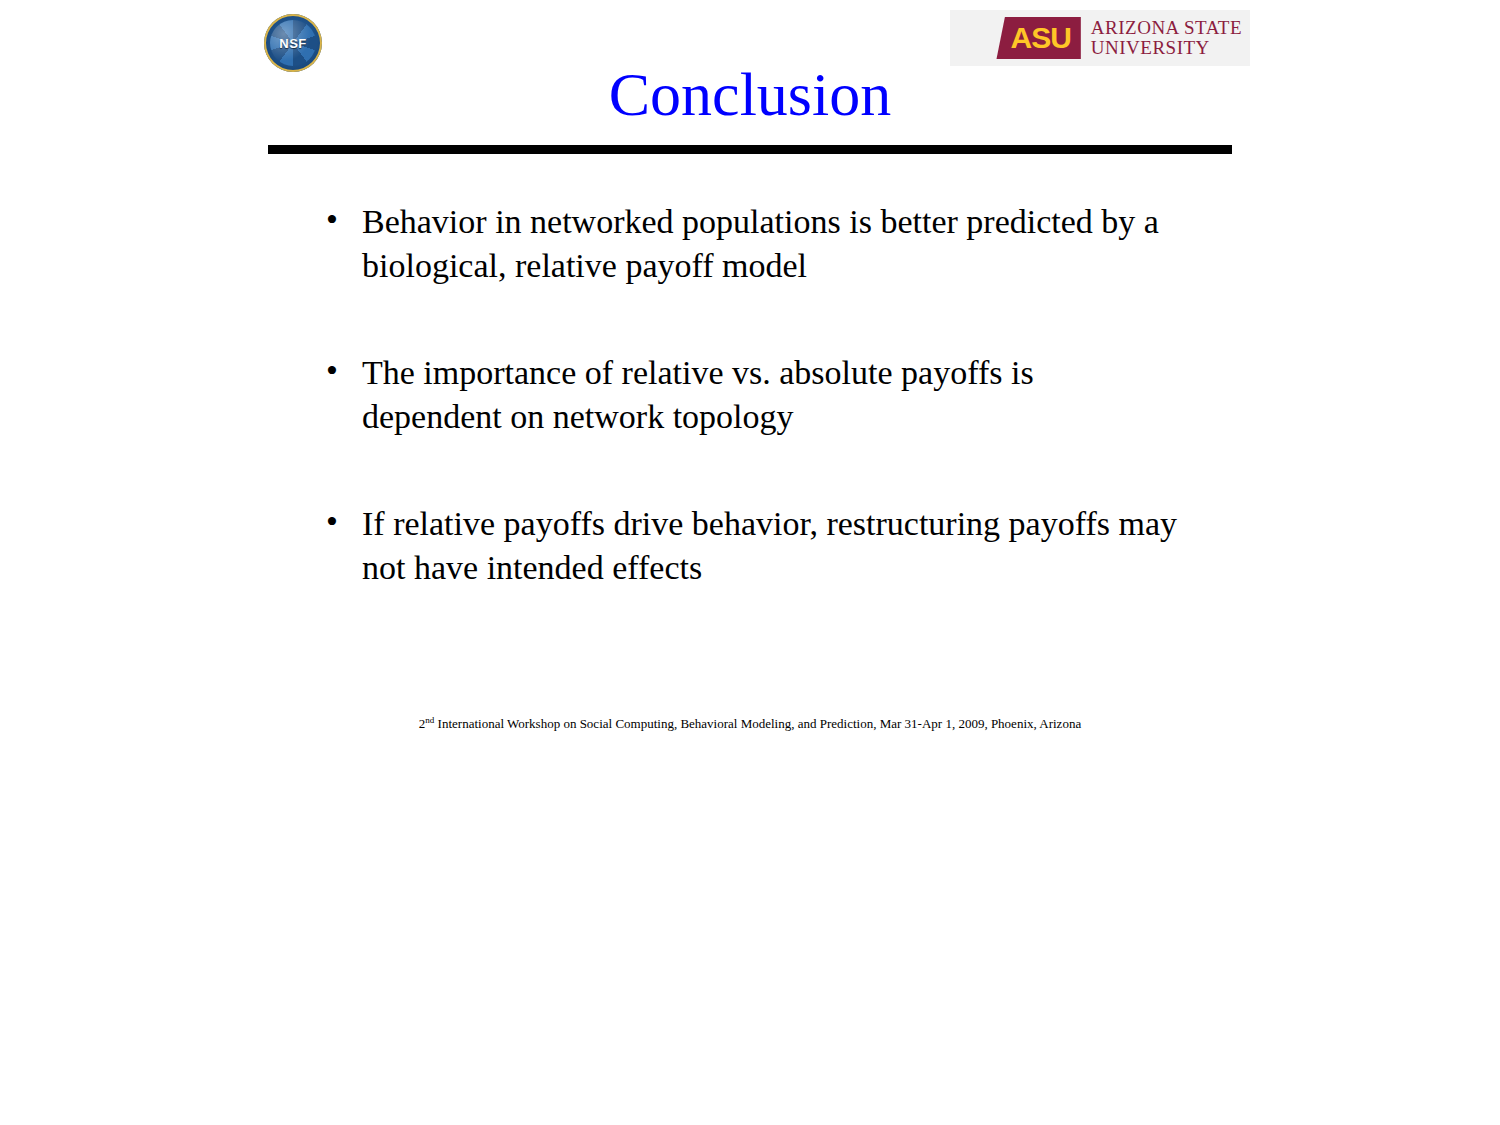NSF
ASU
ARIZONA STATE
UNIVERSITY
Conclusion
Behavior in networked populations is better predicted by a biological, relative payoff model
The importance of relative vs. absolute payoffs is dependent on network topology
If relative payoffs drive behavior, restructuring payoffs may not have intended effects
2nd International Workshop on Social Computing, Behavioral Modeling, and Prediction, Mar 31-Apr 1, 2009, Phoenix, Arizona